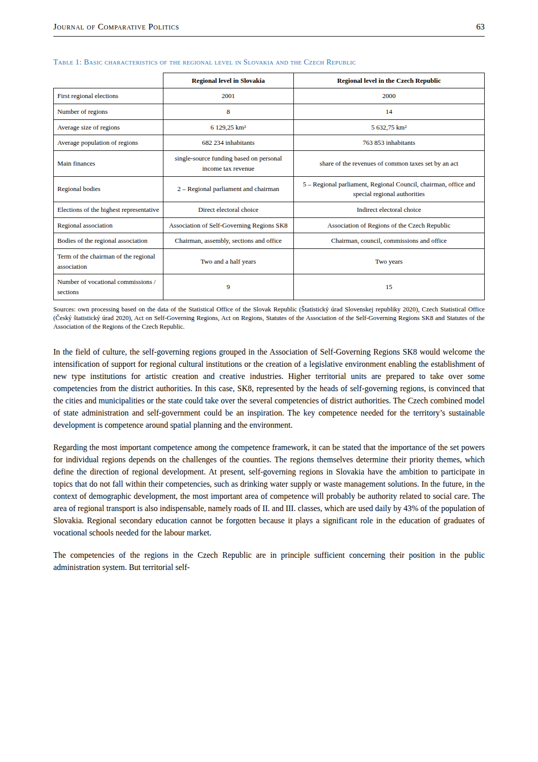Journal of Comparative Politics 63
Table 1: Basic characteristics of the regional level in Slovakia and the Czech Republic
| | Regional level in Slovakia | Regional level in the Czech Republic |
| --- | --- | --- |
| First regional elections | 2001 | 2000 |
| Number of regions | 8 | 14 |
| Average size of regions | 6 129,25 km² | 5 632,75 km² |
| Average population of regions | 682 234 inhabitants | 763 853 inhabitants |
| Main finances | single-source funding based on personal income tax revenue | share of the revenues of common taxes set by an act |
| Regional bodies | 2 – Regional parliament and chairman | 5 – Regional parliament, Regional Council, chairman, office and special regional authorities |
| Elections of the highest representative | Direct electoral choice | Indirect electoral choice |
| Regional association | Association of Self-Governing Regions SK8 | Association of Regions of the Czech Republic |
| Bodies of the regional association | Chairman, assembly, sections and office | Chairman, council, commissions and office |
| Term of the chairman of the regional association | Two and a half years | Two years |
| Number of vocational commissions / sections | 9 | 15 |
Sources: own processing based on the data of the Statistical Office of the Slovak Republic (Štatistický úrad Slovenskej republiky 2020), Czech Statistical Office (Český štatistický úrad 2020), Act on Self-Governing Regions, Act on Regions, Statutes of the Association of the Self-Governing Regions SK8 and Statutes of the Association of the Regions of the Czech Republic.
In the field of culture, the self-governing regions grouped in the Association of Self-Governing Regions SK8 would welcome the intensification of support for regional cultural institutions or the creation of a legislative environment enabling the establishment of new type institutions for artistic creation and creative industries. Higher territorial units are prepared to take over some competencies from the district authorities. In this case, SK8, represented by the heads of self-governing regions, is convinced that the cities and municipalities or the state could take over the several competencies of district authorities. The Czech combined model of state administration and self-government could be an inspiration. The key competence needed for the territory’s sustainable development is competence around spatial planning and the environment.
Regarding the most important competence among the competence framework, it can be stated that the importance of the set powers for individual regions depends on the challenges of the counties. The regions themselves determine their priority themes, which define the direction of regional development. At present, self-governing regions in Slovakia have the ambition to participate in topics that do not fall within their competencies, such as drinking water supply or waste management solutions. In the future, in the context of demographic development, the most important area of competence will probably be authority related to social care. The area of regional transport is also indispensable, namely roads of II. and III. classes, which are used daily by 43% of the population of Slovakia. Regional secondary education cannot be forgotten because it plays a significant role in the education of graduates of vocational schools needed for the labour market.
The competencies of the regions in the Czech Republic are in principle sufficient concerning their position in the public administration system. But territorial self-